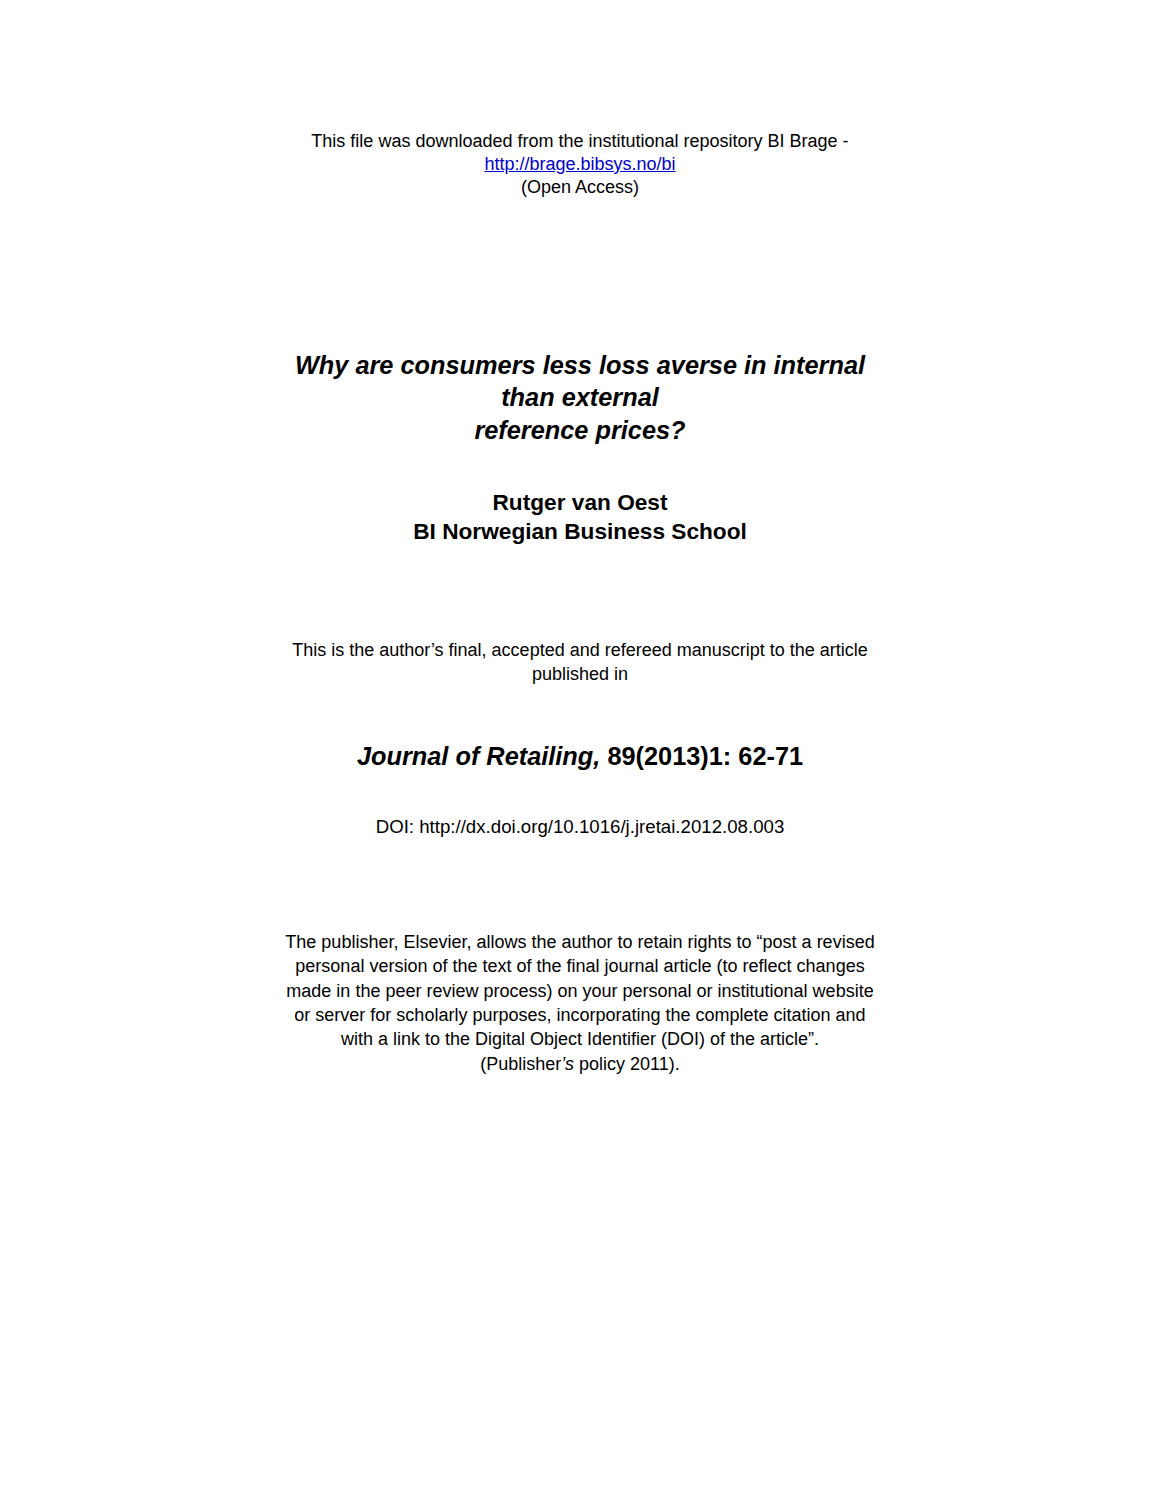This file was downloaded from the institutional repository BI Brage - http://brage.bibsys.no/bi
(Open Access)
Why are consumers less loss averse in internal than external
reference prices?
Rutger van Oest
BI Norwegian Business School
This is the author’s final, accepted and refereed manuscript to the article published in
Journal of Retailing, 89(2013)1: 62-71
DOI: http://dx.doi.org/10.1016/j.jretai.2012.08.003
The publisher, Elsevier, allows the author to retain rights to “post a revised personal version of the text of the final journal article (to reflect changes made in the peer review process) on your personal or institutional website or server for scholarly purposes, incorporating the complete citation and with a link to the Digital Object Identifier (DOI) of the article”.
(Publisher’s policy 2011).